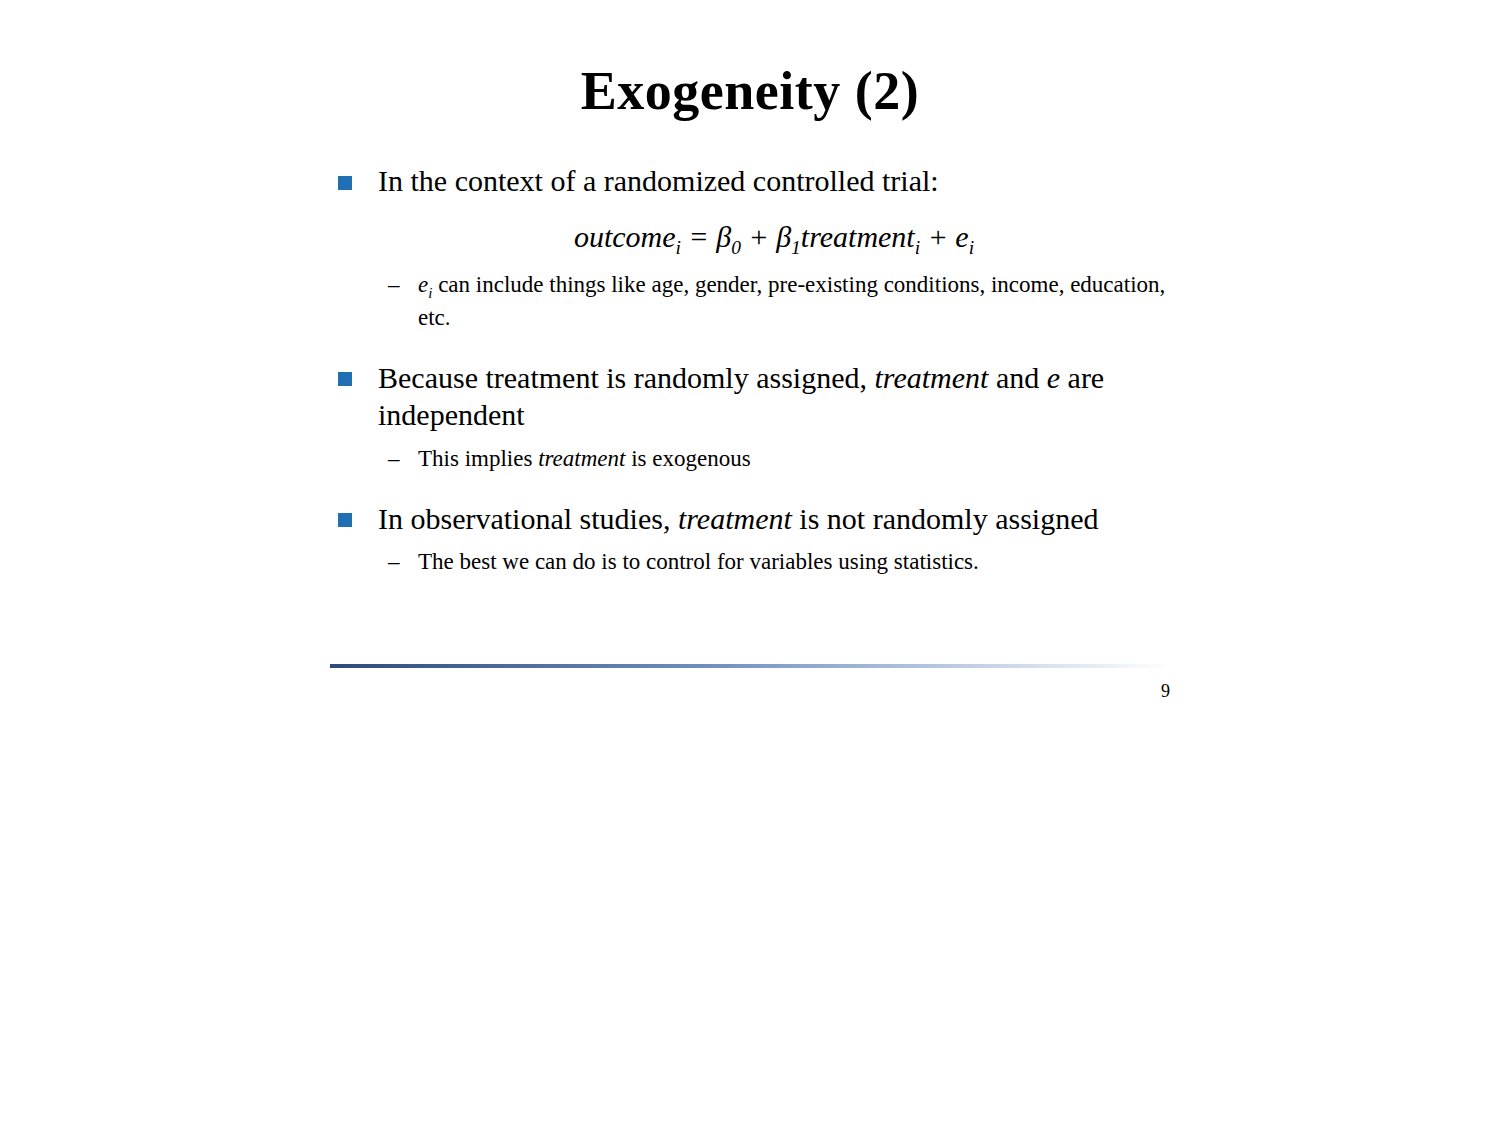Exogeneity (2)
In the context of a randomized controlled trial:
outcomei = β0 + β1treatmenti + ei
ei can include things like age, gender, pre-existing conditions, income, education, etc.
Because treatment is randomly assigned, treatment and e are independent
This implies treatment is exogenous
In observational studies, treatment is not randomly assigned
The best we can do is to control for variables using statistics.
9